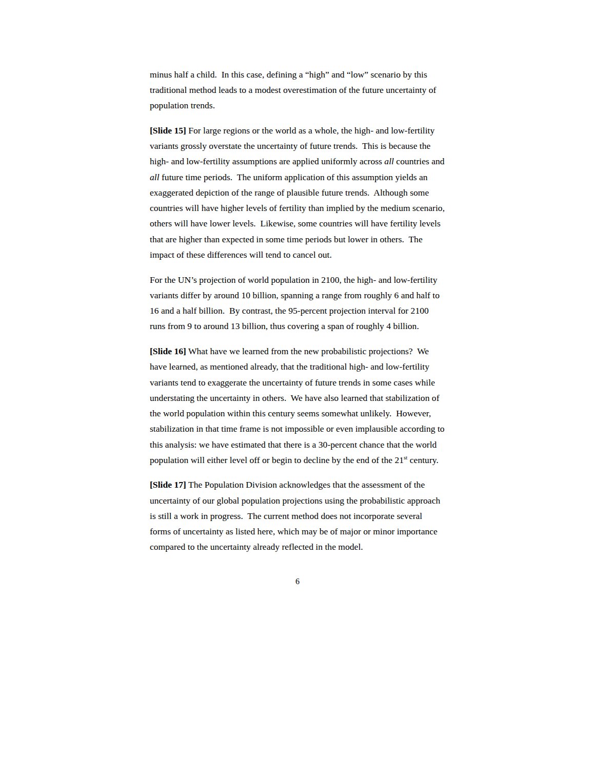minus half a child. In this case, defining a “high” and “low” scenario by this traditional method leads to a modest overestimation of the future uncertainty of population trends.
[Slide 15] For large regions or the world as a whole, the high- and low-fertility variants grossly overstate the uncertainty of future trends. This is because the high- and low-fertility assumptions are applied uniformly across all countries and all future time periods. The uniform application of this assumption yields an exaggerated depiction of the range of plausible future trends. Although some countries will have higher levels of fertility than implied by the medium scenario, others will have lower levels. Likewise, some countries will have fertility levels that are higher than expected in some time periods but lower in others. The impact of these differences will tend to cancel out.
For the UN’s projection of world population in 2100, the high- and low-fertility variants differ by around 10 billion, spanning a range from roughly 6 and half to 16 and a half billion. By contrast, the 95-percent projection interval for 2100 runs from 9 to around 13 billion, thus covering a span of roughly 4 billion.
[Slide 16] What have we learned from the new probabilistic projections? We have learned, as mentioned already, that the traditional high- and low-fertility variants tend to exaggerate the uncertainty of future trends in some cases while understating the uncertainty in others. We have also learned that stabilization of the world population within this century seems somewhat unlikely. However, stabilization in that time frame is not impossible or even implausible according to this analysis: we have estimated that there is a 30-percent chance that the world population will either level off or begin to decline by the end of the 21st century.
[Slide 17] The Population Division acknowledges that the assessment of the uncertainty of our global population projections using the probabilistic approach is still a work in progress. The current method does not incorporate several forms of uncertainty as listed here, which may be of major or minor importance compared to the uncertainty already reflected in the model.
6